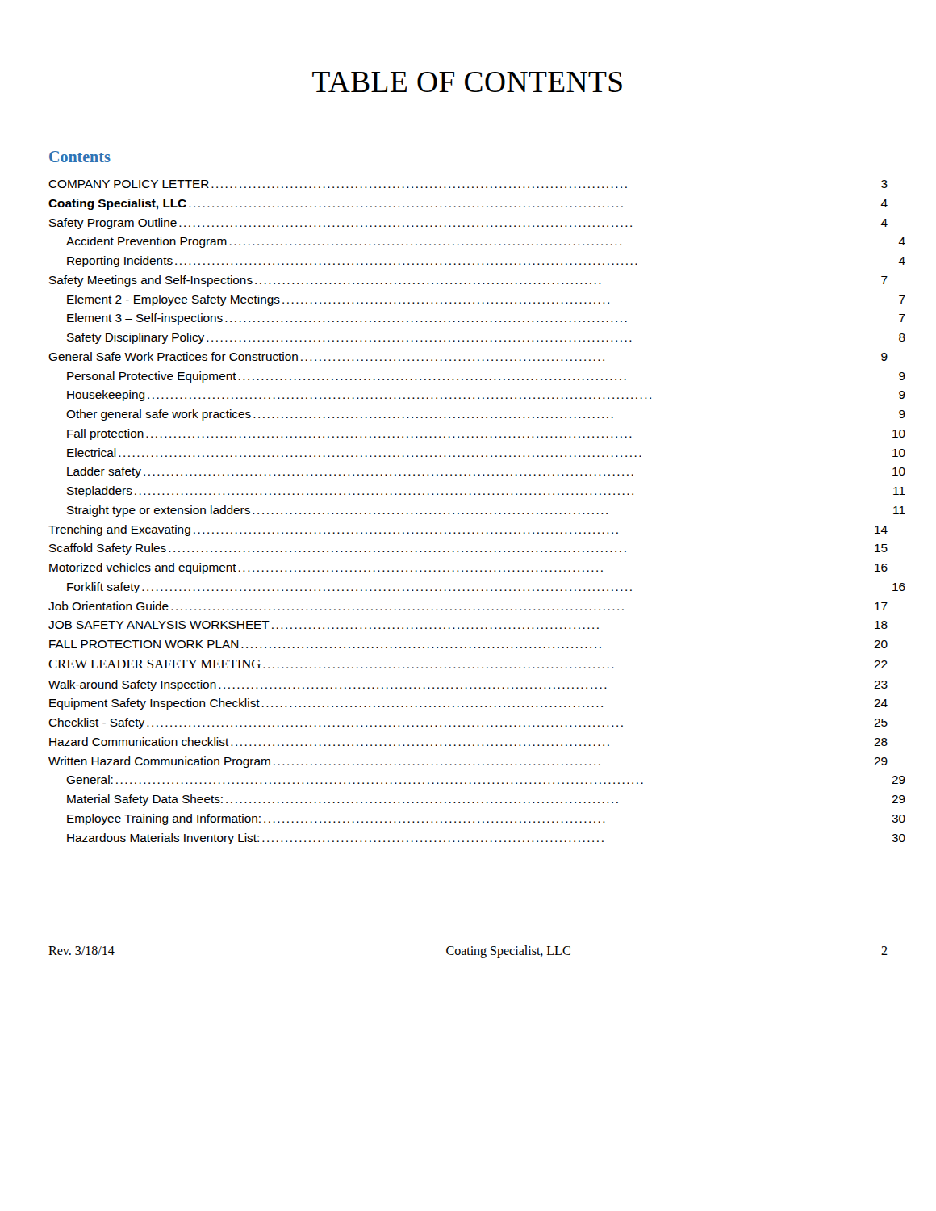TABLE OF CONTENTS
Contents
COMPANY POLICY LETTER .......................................................................................... 3
Coating Specialist, LLC .............................................................................................. 4
Safety Program Outline .................................................................................................. 4
Accident Prevention Program ..................................................................................... 4
Reporting Incidents .................................................................................................... 4
Safety Meetings and Self-Inspections ........................................................................... 7
Element 2 - Employee Safety Meetings ....................................................................... 7
Element 3 – Self-inspections ....................................................................................... 7
Safety Disciplinary Policy ............................................................................................ 8
General Safe Work Practices for Construction .................................................................. 9
Personal Protective Equipment .................................................................................... 9
Housekeeping ............................................................................................................. 9
Other general safe work practices .............................................................................. 9
Fall protection ......................................................................................................... 10
Electrical ................................................................................................................. 10
Ladder safety .......................................................................................................... 10
Stepladders ............................................................................................................ 11
Straight type or extension ladders ............................................................................. 11
Trenching and Excavating ............................................................................................ 14
Scaffold Safety Rules ................................................................................................... 15
Motorized vehicles and equipment ............................................................................... 16
Forklift safety .......................................................................................................... 16
Job Orientation Guide .................................................................................................. 17
JOB SAFETY ANALYSIS WORKSHEET ....................................................................... 18
FALL PROTECTION WORK PLAN .............................................................................. 20
CREW LEADER SAFETY MEETING ............................................................................ 22
Walk-around Safety Inspection .................................................................................... 23
Equipment Safety Inspection Checklist .......................................................................... 24
Checklist - Safety ....................................................................................................... 25
Hazard Communication checklist .................................................................................. 28
Written Hazard Communication Program ....................................................................... 29
General: .................................................................................................................. 29
Material Safety Data Sheets: ..................................................................................... 29
Employee Training and Information: .......................................................................... 30
Hazardous Materials Inventory List: .......................................................................... 30
Rev. 3/18/14
Coating Specialist, LLC
2